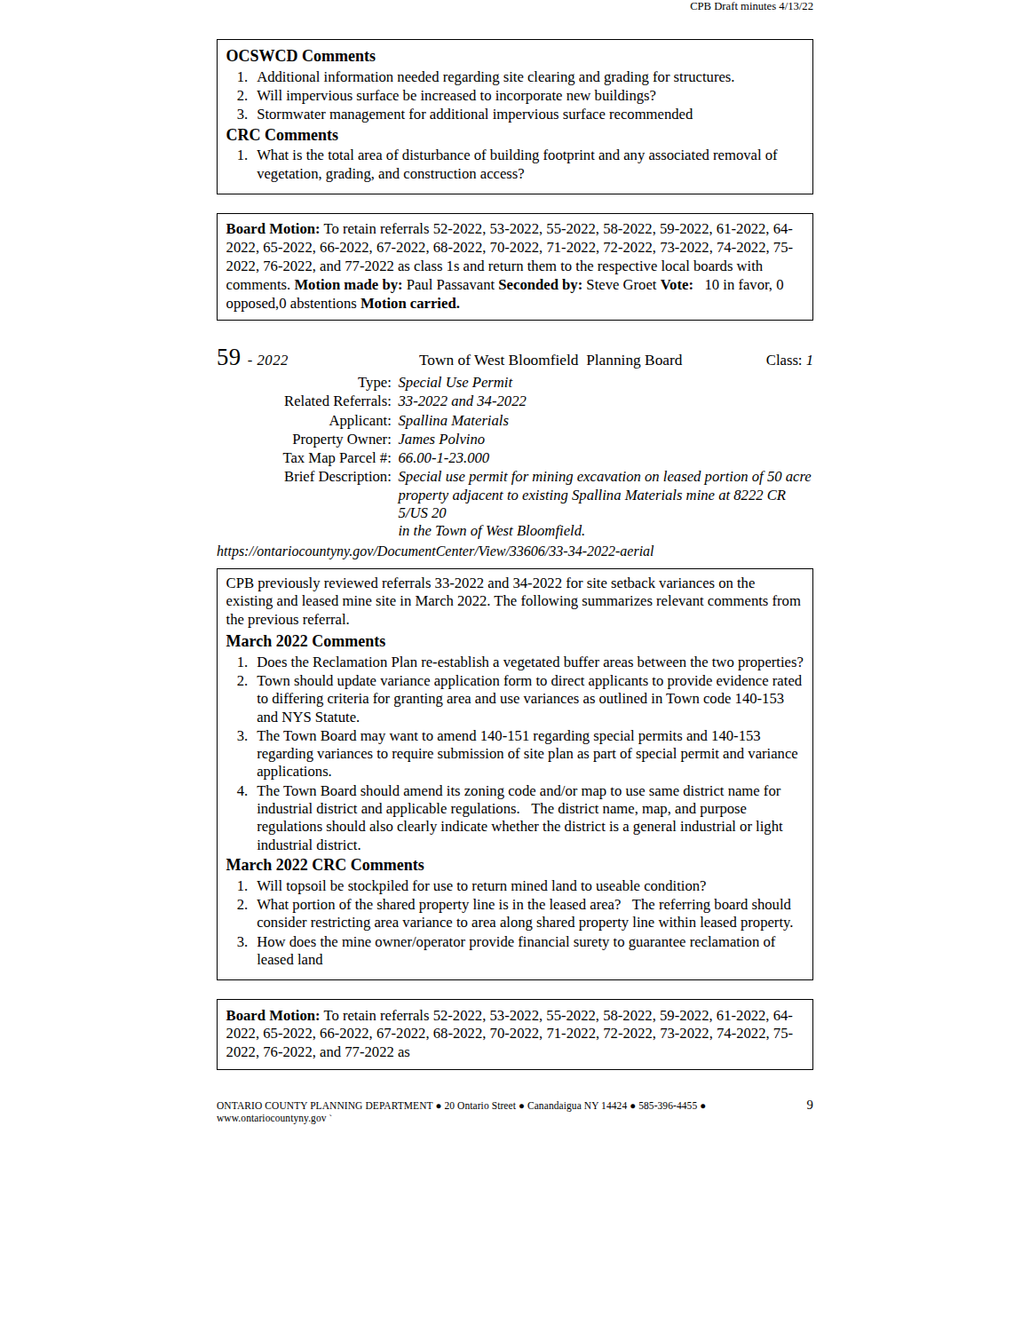CPB Draft minutes 4/13/22
OCSWCD Comments
Additional information needed regarding site clearing and grading for structures.
Will impervious surface be increased to incorporate new buildings?
Stormwater management for additional impervious surface recommended
CRC Comments
What is the total area of disturbance of building footprint and any associated removal of vegetation, grading, and construction access?
Board Motion: To retain referrals 52-2022, 53-2022, 55-2022, 58-2022, 59-2022, 61-2022, 64-2022, 65-2022, 66-2022, 67-2022, 68-2022, 70-2022, 71-2022, 72-2022, 73-2022, 74-2022, 75-2022, 76-2022, and 77-2022 as class 1s and return them to the respective local boards with comments. Motion made by: Paul Passavant Seconded by: Steve Groet Vote: 10 in favor, 0 opposed,0 abstentions Motion carried.
59 - 2022
Town of West Bloomfield Planning Board
Class: 1
| Type: | Special Use Permit |
| Related Referrals: | 33-2022 and 34-2022 |
| Applicant: | Spallina Materials |
| Property Owner: | James Polvino |
| Tax Map Parcel #: | 66.00-1-23.000 |
| Brief Description: | Special use permit for mining excavation on leased portion of 50 acre property adjacent to existing Spallina Materials mine at 8222 CR 5/US 20 in the Town of West Bloomfield. |
https://ontariocountyny.gov/DocumentCenter/View/33606/33-34-2022-aerial
CPB previously reviewed referrals 33-2022 and 34-2022 for site setback variances on the existing and leased mine site in March 2022. The following summarizes relevant comments from the previous referral.
March 2022 Comments
Does the Reclamation Plan re-establish a vegetated buffer areas between the two properties?
Town should update variance application form to direct applicants to provide evidence rated to differing criteria for granting area and use variances as outlined in Town code 140-153 and NYS Statute.
The Town Board may want to amend 140-151 regarding special permits and 140-153 regarding variances to require submission of site plan as part of special permit and variance applications.
The Town Board should amend its zoning code and/or map to use same district name for industrial district and applicable regulations. The district name, map, and purpose regulations should also clearly indicate whether the district is a general industrial or light industrial district.
March 2022 CRC Comments
Will topsoil be stockpiled for use to return mined land to useable condition?
What portion of the shared property line is in the leased area? The referring board should consider restricting area variance to area along shared property line within leased property.
How does the mine owner/operator provide financial surety to guarantee reclamation of leased land
Board Motion: To retain referrals 52-2022, 53-2022, 55-2022, 58-2022, 59-2022, 61-2022, 64-2022, 65-2022, 66-2022, 67-2022, 68-2022, 70-2022, 71-2022, 72-2022, 73-2022, 74-2022, 75-2022, 76-2022, and 77-2022 as
ONTARIO COUNTY PLANNING DEPARTMENT ● 20 Ontario Street ● Canandaigua NY 14424 ● 585-396-4455 ● www.ontariocountyny.gov ` 9